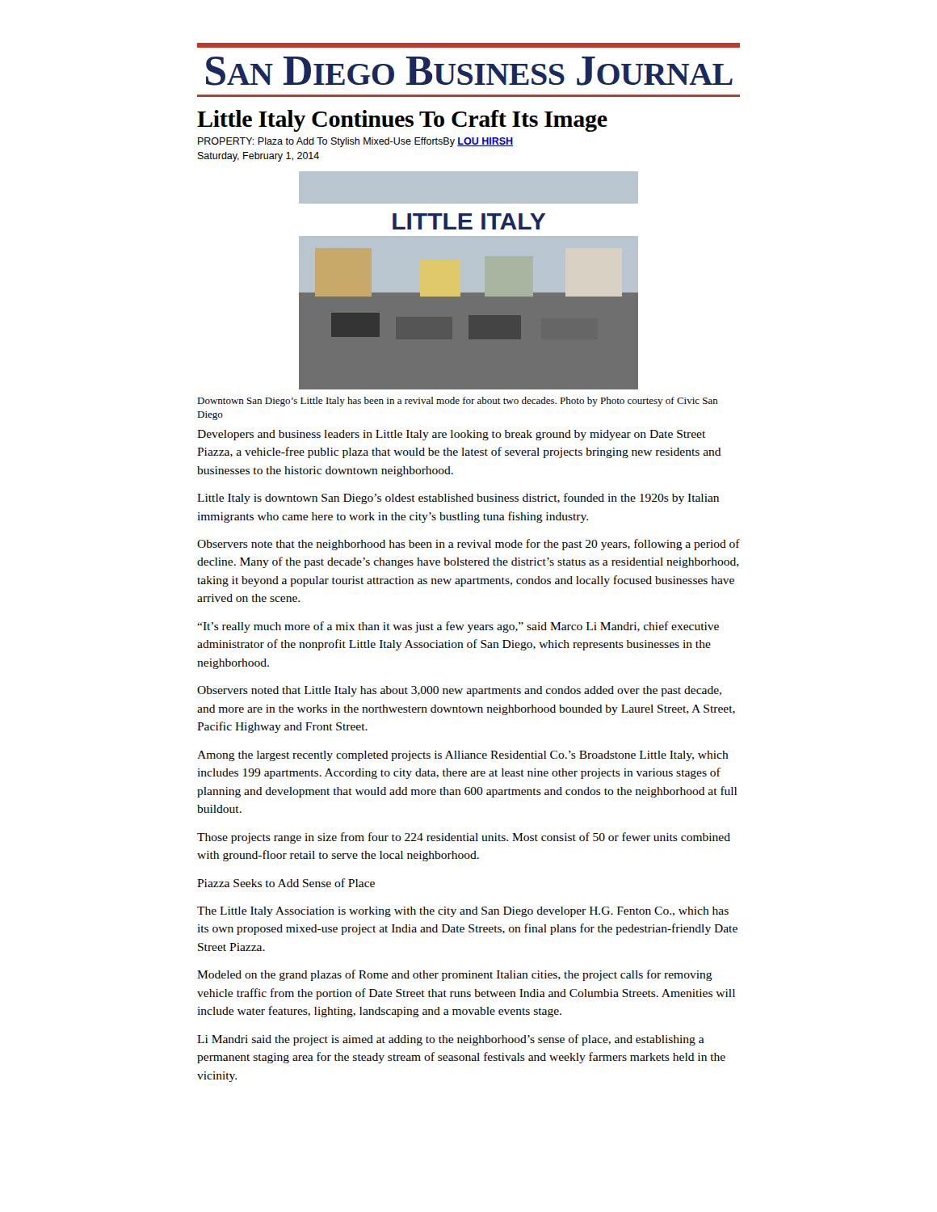SAN DIEGO BUSINESS JOURNAL
Little Italy Continues To Craft Its Image
PROPERTY: Plaza to Add To Stylish Mixed-Use EffortsBy LOU HIRSH
Saturday, February 1, 2014
Downtown San Diego’s Little Italy has been in a revival mode for about two decades. Photo by Photo courtesy of Civic San Diego
Developers and business leaders in Little Italy are looking to break ground by midyear on Date Street Piazza, a vehicle-free public plaza that would be the latest of several projects bringing new residents and businesses to the historic downtown neighborhood.
Little Italy is downtown San Diego’s oldest established business district, founded in the 1920s by Italian immigrants who came here to work in the city’s bustling tuna fishing industry.
Observers note that the neighborhood has been in a revival mode for the past 20 years, following a period of decline. Many of the past decade’s changes have bolstered the district’s status as a residential neighborhood, taking it beyond a popular tourist attraction as new apartments, condos and locally focused businesses have arrived on the scene.
“It’s really much more of a mix than it was just a few years ago,” said Marco Li Mandri, chief executive administrator of the nonprofit Little Italy Association of San Diego, which represents businesses in the neighborhood.
Observers noted that Little Italy has about 3,000 new apartments and condos added over the past decade, and more are in the works in the northwestern downtown neighborhood bounded by Laurel Street, A Street, Pacific Highway and Front Street.
Among the largest recently completed projects is Alliance Residential Co.’s Broadstone Little Italy, which includes 199 apartments. According to city data, there are at least nine other projects in various stages of planning and development that would add more than 600 apartments and condos to the neighborhood at full buildout.
Those projects range in size from four to 224 residential units. Most consist of 50 or fewer units combined with ground-floor retail to serve the local neighborhood.
Piazza Seeks to Add Sense of Place
The Little Italy Association is working with the city and San Diego developer H.G. Fenton Co., which has its own proposed mixed-use project at India and Date Streets, on final plans for the pedestrian-friendly Date Street Piazza.
Modeled on the grand plazas of Rome and other prominent Italian cities, the project calls for removing vehicle traffic from the portion of Date Street that runs between India and Columbia Streets. Amenities will include water features, lighting, landscaping and a movable events stage.
Li Mandri said the project is aimed at adding to the neighborhood’s sense of place, and establishing a permanent staging area for the steady stream of seasonal festivals and weekly farmers markets held in the vicinity.